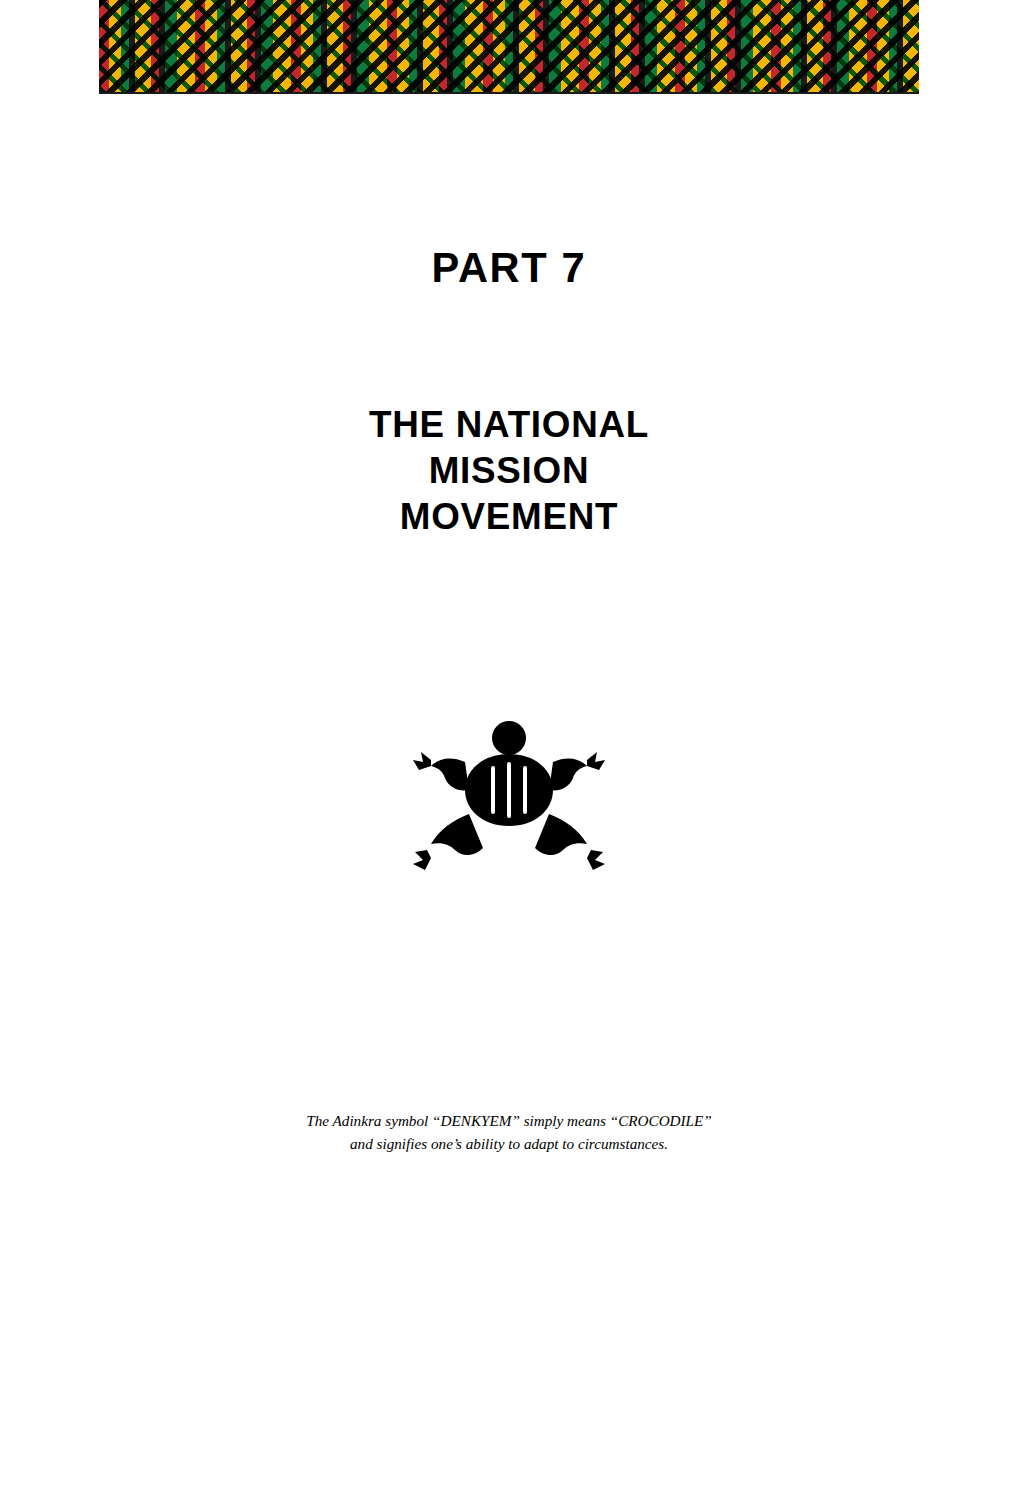PART 7
The National Mission Movement
The Adinkra symbol “DENKYEM” simply means “CROCODILE”
and signifies one’s ability to adapt to circumstances.